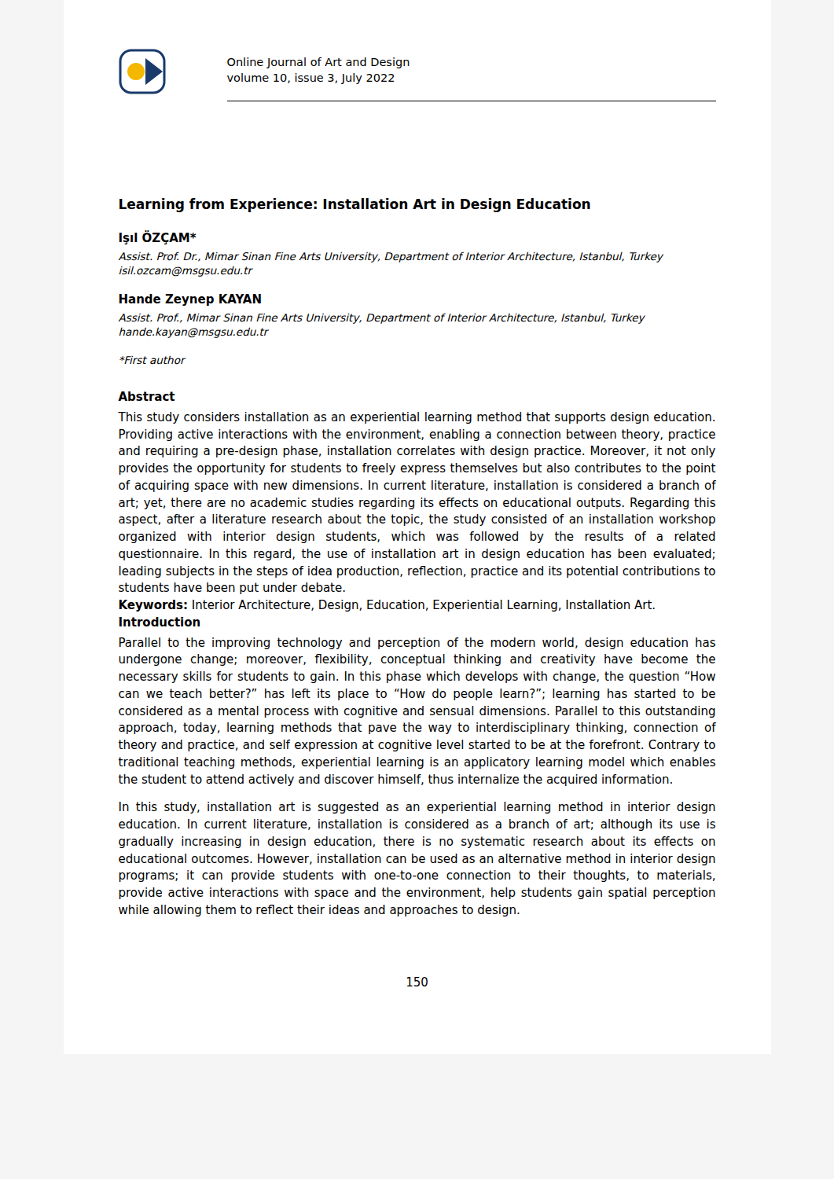Online Journal of Art and Design
volume 10, issue 3, July 2022
Learning from Experience: Installation Art in Design Education
Işıl ÖZÇAM*
Assist. Prof. Dr., Mimar Sinan Fine Arts University, Department of Interior Architecture, Istanbul, Turkey isil.ozcam@msgsu.edu.tr
Hande Zeynep KAYAN
Assist. Prof., Mimar Sinan Fine Arts University, Department of Interior Architecture, Istanbul, Turkey hande.kayan@msgsu.edu.tr
*First author
Abstract
This study considers installation as an experiential learning method that supports design education. Providing active interactions with the environment, enabling a connection between theory, practice and requiring a pre-design phase, installation correlates with design practice. Moreover, it not only provides the opportunity for students to freely express themselves but also contributes to the point of acquiring space with new dimensions. In current literature, installation is considered a branch of art; yet, there are no academic studies regarding its effects on educational outputs. Regarding this aspect, after a literature research about the topic, the study consisted of an installation workshop organized with interior design students, which was followed by the results of a related questionnaire. In this regard, the use of installation art in design education has been evaluated; leading subjects in the steps of idea production, reflection, practice and its potential contributions to students have been put under debate.
Keywords: Interior Architecture, Design, Education, Experiential Learning, Installation Art.
Introduction
Parallel to the improving technology and perception of the modern world, design education has undergone change; moreover, flexibility, conceptual thinking and creativity have become the necessary skills for students to gain. In this phase which develops with change, the question “How can we teach better?” has left its place to “How do people learn?”; learning has started to be considered as a mental process with cognitive and sensual dimensions. Parallel to this outstanding approach, today, learning methods that pave the way to interdisciplinary thinking, connection of theory and practice, and self expression at cognitive level started to be at the forefront. Contrary to traditional teaching methods, experiential learning is an applicatory learning model which enables the student to attend actively and discover himself, thus internalize the acquired information.
In this study, installation art is suggested as an experiential learning method in interior design education. In current literature, installation is considered as a branch of art; although its use is gradually increasing in design education, there is no systematic research about its effects on educational outcomes. However, installation can be used as an alternative method in interior design programs; it can provide students with one-to-one connection to their thoughts, to materials, provide active interactions with space and the environment, help students gain spatial perception while allowing them to reflect their ideas and approaches to design.
150